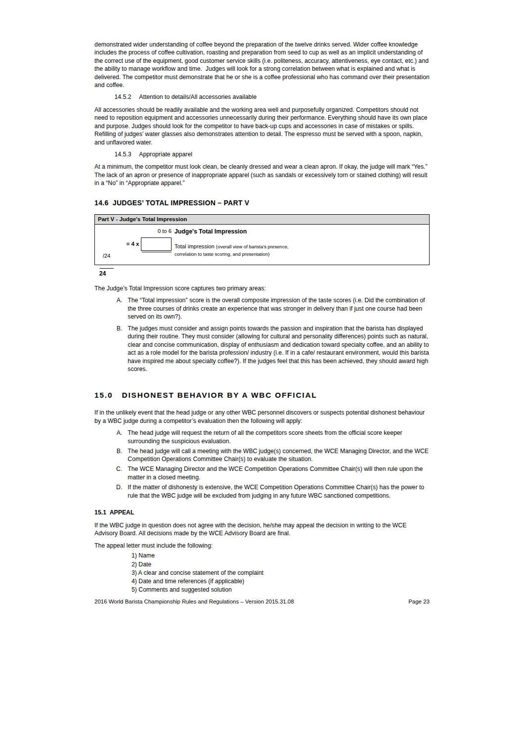demonstrated wider understanding of coffee beyond the preparation of the twelve drinks served. Wider coffee knowledge includes the process of coffee cultivation, roasting and preparation from seed to cup as well as an implicit understanding of the correct use of the equipment, good customer service skills (i.e. politeness, accuracy, attentiveness, eye contact, etc.) and the ability to manage workflow and time. Judges will look for a strong correlation between what is explained and what is delivered. The competitor must demonstrate that he or she is a coffee professional who has command over their presentation and coffee.
14.5.2 Attention to details/All accessories available
All accessories should be readily available and the working area well and purposefully organized. Competitors should not need to reposition equipment and accessories unnecessarily during their performance. Everything should have its own place and purpose. Judges should look for the competitor to have back-up cups and accessories in case of mistakes or spills. Refilling of judges’ water glasses also demonstrates attention to detail. The espresso must be served with a spoon, napkin, and unflavored water.
14.5.3 Appropriate apparel
At a minimum, the competitor must look clean, be cleanly dressed and wear a clean apron. If okay, the judge will mark “Yes.” The lack of an apron or presence of inappropriate apparel (such as sandals or excessively torn or stained clothing) will result in a “No” in “Appropriate apparel.”
14.6 JUDGES’ TOTAL IMPRESSION – PART V
Part V - Judge's Total Impression
0 to 6
= 4 x
/24
Judge's Total Impression
Total impression (overall view of barista's presence,
correlation to taste scoring, and presentation)
24
The Judge’s Total Impression score captures two primary areas:
The “Total impression” score is the overall composite impression of the taste scores (i.e. Did the combination of the three courses of drinks create an experience that was stronger in delivery than if just one course had been served on its own?).
The judges must consider and assign points towards the passion and inspiration that the barista has displayed during their routine. They must consider (allowing for cultural and personality differences) points such as natural, clear and concise communication, display of enthusiasm and dedication toward specialty coffee, and an ability to act as a role model for the barista profession/ industry (i.e. If in a cafe/ restaurant environment, would this barista have inspired me about specialty coffee?). If the judges feel that this has been achieved, they should award high scores.
15.0 DISHONEST BEHAVIOR BY A WBC OFFICIAL
If in the unlikely event that the head judge or any other WBC personnel discovers or suspects potential dishonest behaviour by a WBC judge during a competitor’s evaluation then the following will apply:
The head judge will request the return of all the competitors score sheets from the official score keeper surrounding the suspicious evaluation.
The head judge will call a meeting with the WBC judge(s) concerned, the WCE Managing Director, and the WCE Competition Operations Committee Chair(s) to evaluate the situation.
The WCE Managing Director and the WCE Competition Operations Committee Chair(s) will then rule upon the matter in a closed meeting.
If the matter of dishonesty is extensive, the WCE Competition Operations Committee Chair(s) has the power to rule that the WBC judge will be excluded from judging in any future WBC sanctioned competitions.
15.1 APPEAL
If the WBC judge in question does not agree with the decision, he/she may appeal the decision in writing to the WCE Advisory Board. All decisions made by the WCE Advisory Board are final.
The appeal letter must include the following:
1) Name
2) Date
3) A clear and concise statement of the complaint
4) Date and time references (if applicable)
5) Comments and suggested solution
2016 World Barista Championship Rules and Regulations – Version 2015.31.08 Page 23